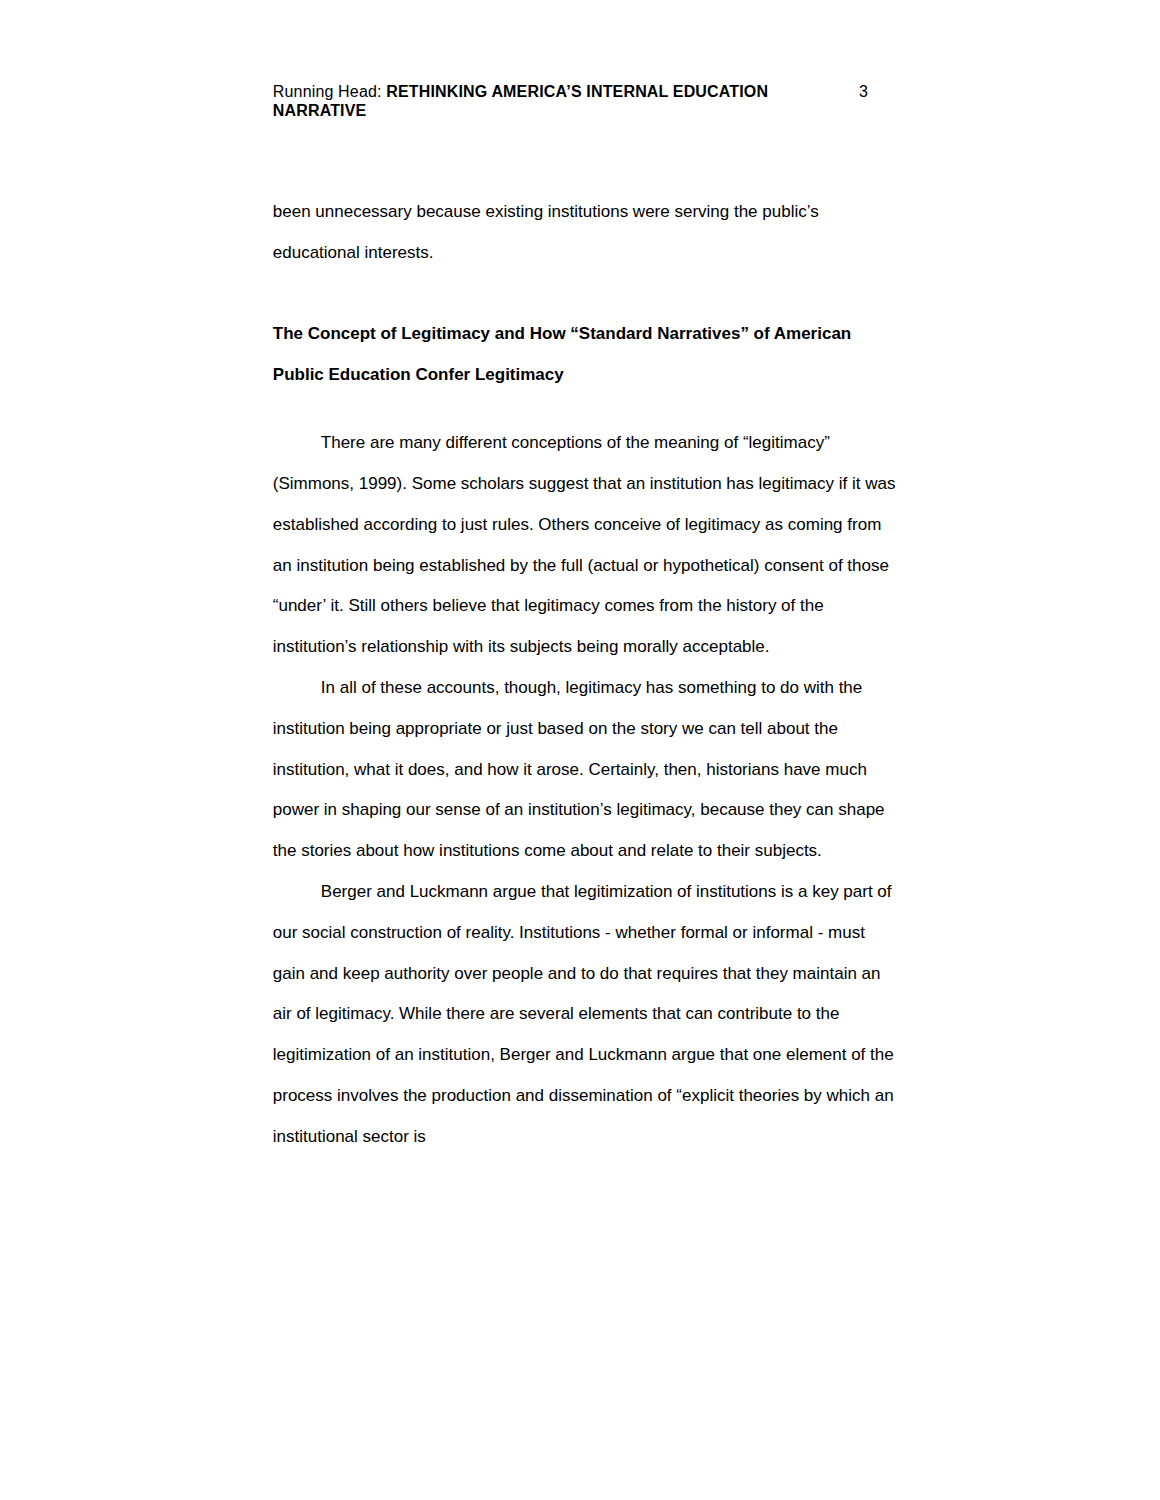Running Head: RETHINKING AMERICA’S INTERNAL EDUCATION NARRATIVE 3
been unnecessary because existing institutions were serving the public’s educational interests.
The Concept of Legitimacy and How “Standard Narratives” of American Public Education Confer Legitimacy
There are many different conceptions of the meaning of “legitimacy” (Simmons, 1999). Some scholars suggest that an institution has legitimacy if it was established according to just rules. Others conceive of legitimacy as coming from an institution being established by the full (actual or hypothetical) consent of those “under’ it. Still others believe that legitimacy comes from the history of the institution’s relationship with its subjects being morally acceptable.
In all of these accounts, though, legitimacy has something to do with the institution being appropriate or just based on the story we can tell about the institution, what it does, and how it arose. Certainly, then, historians have much power in shaping our sense of an institution’s legitimacy, because they can shape the stories about how institutions come about and relate to their subjects.
Berger and Luckmann argue that legitimization of institutions is a key part of our social construction of reality. Institutions - whether formal or informal - must gain and keep authority over people and to do that requires that they maintain an air of legitimacy. While there are several elements that can contribute to the legitimization of an institution, Berger and Luckmann argue that one element of the process involves the production and dissemination of “explicit theories by which an institutional sector is